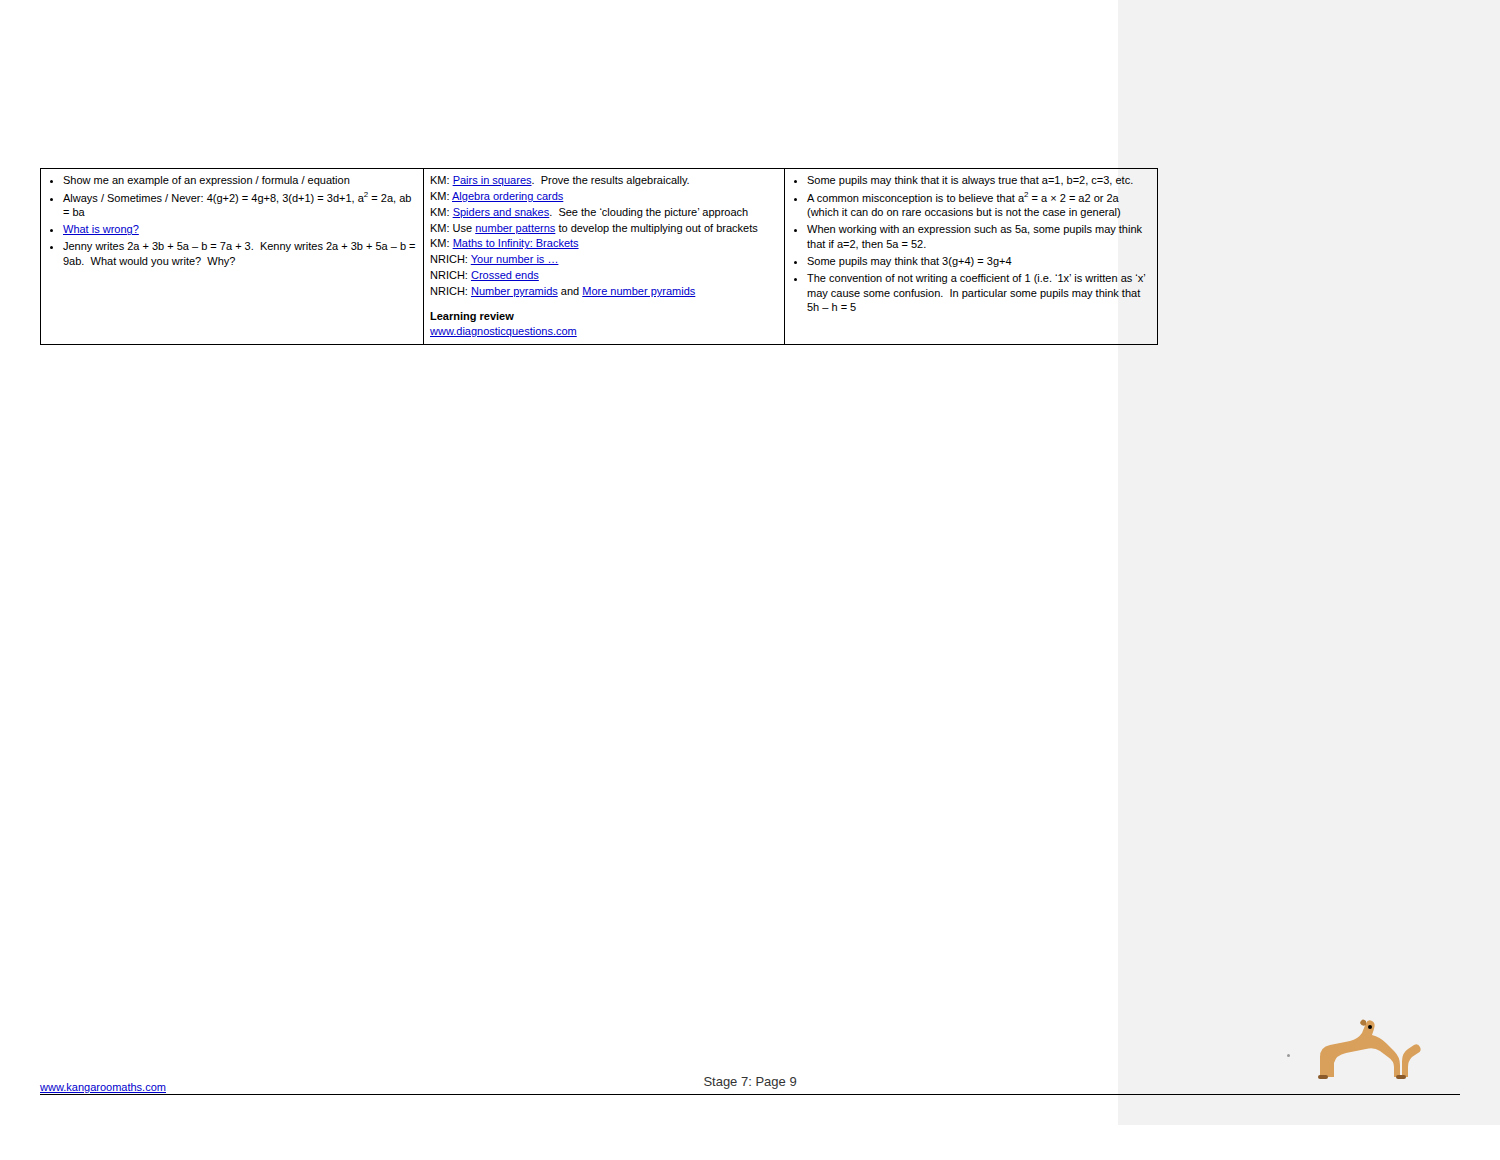| Show me an example of an expression / formula / equation Always / Sometimes / Never: 4(g+2) = 4g+8, 3(d+1) = 3d+1, a 2 = 2a, ab = ba What is wrong? Jenny writes 2a + 3b + 5a – b = 7a + 3. Kenny writes 2a + 3b + 5a – b = 9ab. What would you write? Why? | KM: Pairs in squares . Prove the results algebraically. KM: Algebra ordering cards KM: Spiders and snakes . See the ‘clouding the picture’ approach KM: Use number patterns to develop the multiplying out of brackets KM: Maths to Infinity: Brackets NRICH: Your number is … NRICH: Crossed ends NRICH: Number pyramids and More number pyramids Learning review www.diagnosticquestions.com | Some pupils may think that it is always true that a=1, b=2, c=3, etc. A common misconception is to believe that a 2 = a × 2 = a2 or 2a (which it can do on rare occasions but is not the case in general) When working with an expression such as 5a, some pupils may think that if a=2, then 5a = 52. Some pupils may think that 3(g+4) = 3g+4 The convention of not writing a coefficient of 1 (i.e. ‘1x’ is written as ‘x’ may cause some confusion. In particular some pupils may think that 5h – h = 5 |
www.kangaroomaths.com
Stage 7: Page 9